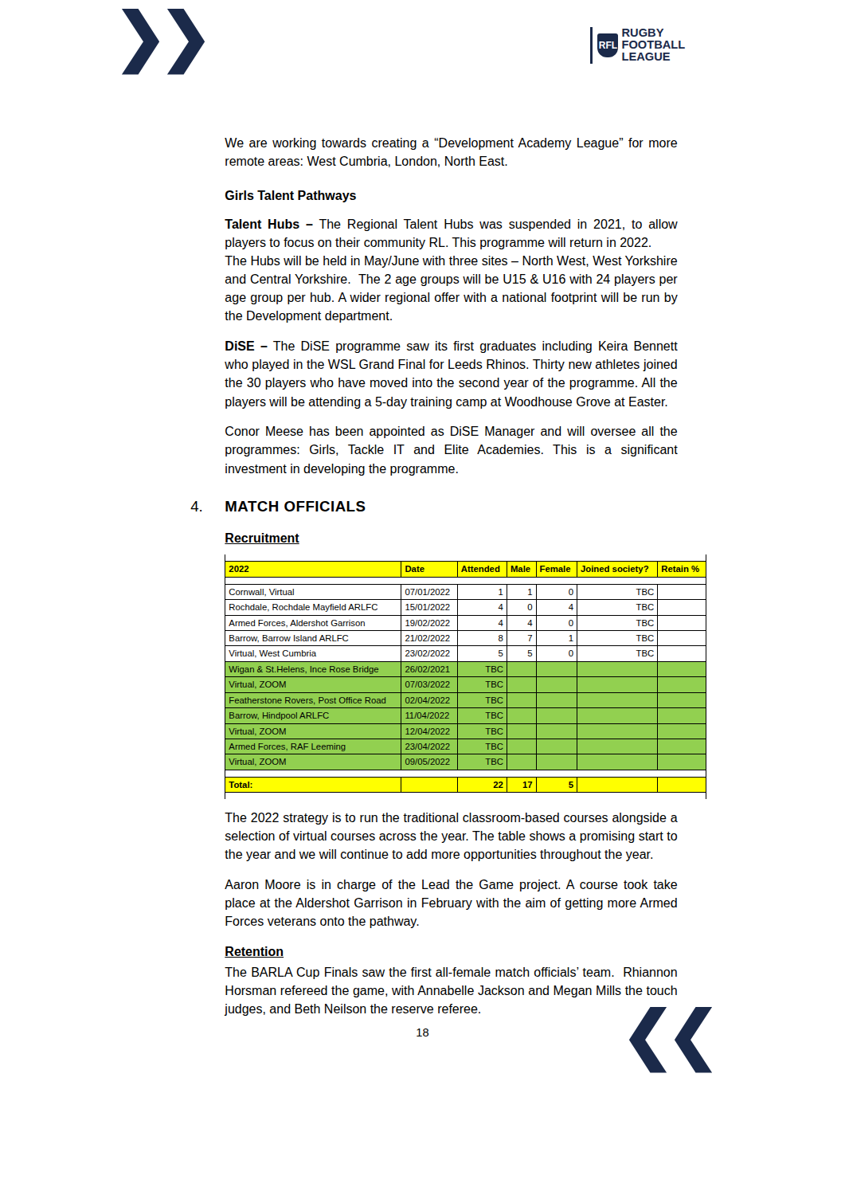❯❯
❮❮
RFL RUGBY
FOOTBALL
LEAGUE
We are working towards creating a “Development Academy League” for more remote areas: West Cumbria, London, North East.
Girls Talent Pathways
Talent Hubs – The Regional Talent Hubs was suspended in 2021, to allow players to focus on their community RL. This programme will return in 2022.
The Hubs will be held in May/June with three sites – North West, West Yorkshire and Central Yorkshire. The 2 age groups will be U15 & U16 with 24 players per age group per hub. A wider regional offer with a national footprint will be run by the Development department.
DiSE – The DiSE programme saw its first graduates including Keira Bennett who played in the WSL Grand Final for Leeds Rhinos. Thirty new athletes joined the 30 players who have moved into the second year of the programme. All the players will be attending a 5-day training camp at Woodhouse Grove at Easter.
Conor Meese has been appointed as DiSE Manager and will oversee all the programmes: Girls, Tackle IT and Elite Academies. This is a significant investment in developing the programme.
4.
MATCH OFFICIALS
Recruitment
| 2022 | Date | Attended | Male | Female | Joined society? | Retain % |
| --- | --- | --- | --- | --- | --- | --- |
| Cornwall, Virtual | 07/01/2022 | 1 | 1 | 0 | TBC | |
| Rochdale, Rochdale Mayfield ARLFC | 15/01/2022 | 4 | 0 | 4 | TBC | |
| Armed Forces, Aldershot Garrison | 19/02/2022 | 4 | 4 | 0 | TBC | |
| Barrow, Barrow Island ARLFC | 21/02/2022 | 8 | 7 | 1 | TBC | |
| Virtual, West Cumbria | 23/02/2022 | 5 | 5 | 0 | TBC | |
| Wigan & St.Helens, Ince Rose Bridge | 26/02/2021 | TBC | | | | |
| Virtual, ZOOM | 07/03/2022 | TBC | | | | |
| Featherstone Rovers, Post Office Road | 02/04/2022 | TBC | | | | |
| Barrow, Hindpool ARLFC | 11/04/2022 | TBC | | | | |
| Virtual, ZOOM | 12/04/2022 | TBC | | | | |
| Armed Forces, RAF Leeming | 23/04/2022 | TBC | | | | |
| Virtual, ZOOM | 09/05/2022 | TBC | | | | |
| Total: | | 22 | 17 | 5 | | |
The 2022 strategy is to run the traditional classroom-based courses alongside a selection of virtual courses across the year. The table shows a promising start to the year and we will continue to add more opportunities throughout the year.
Aaron Moore is in charge of the Lead the Game project. A course took take place at the Aldershot Garrison in February with the aim of getting more Armed Forces veterans onto the pathway.
Retention
The BARLA Cup Finals saw the first all-female match officials’ team. Rhiannon Horsman refereed the game, with Annabelle Jackson and Megan Mills the touch judges, and Beth Neilson the reserve referee.
18